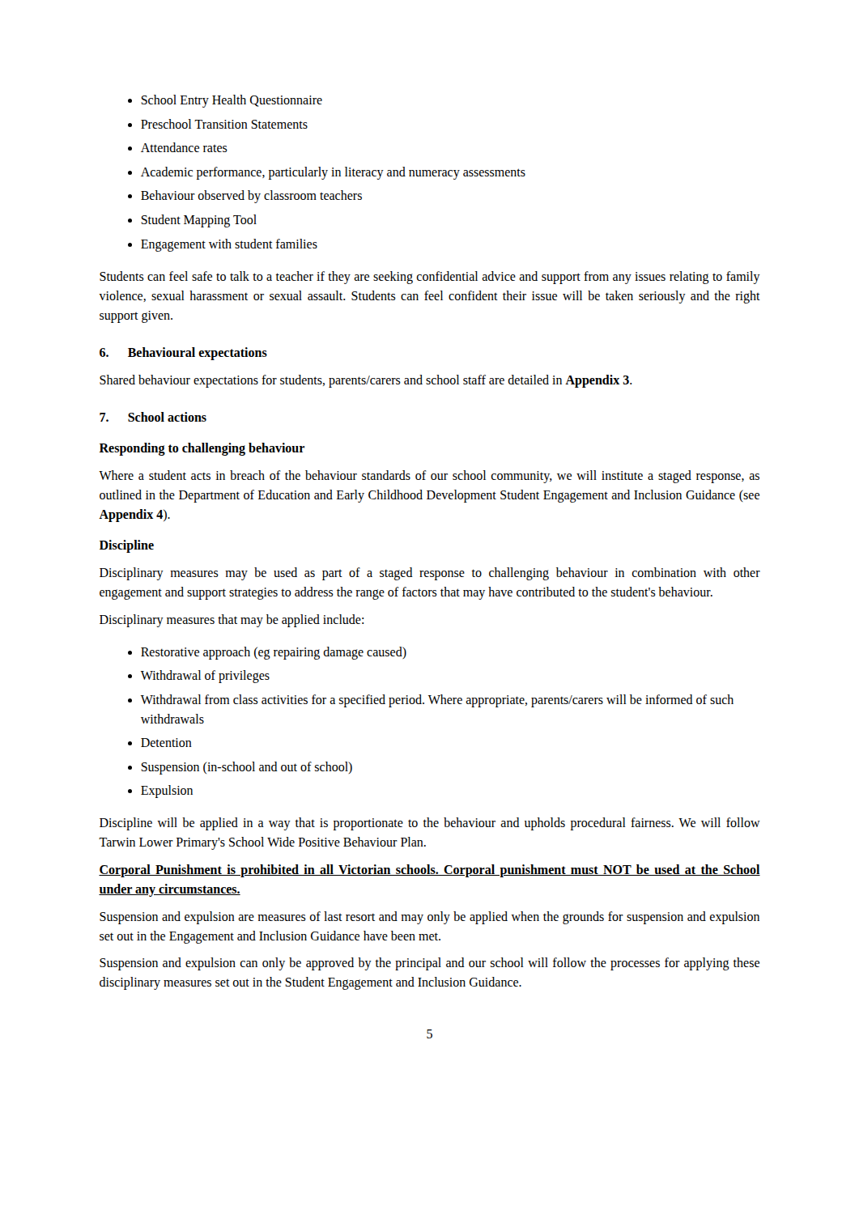School Entry Health Questionnaire
Preschool Transition Statements
Attendance rates
Academic performance, particularly in literacy and numeracy assessments
Behaviour observed by classroom teachers
Student Mapping Tool
Engagement with student families
Students can feel safe to talk to a teacher if they are seeking confidential advice and support from any issues relating to family violence, sexual harassment or sexual assault. Students can feel confident their issue will be taken seriously and the right support given.
6. Behavioural expectations
Shared behaviour expectations for students, parents/carers and school staff are detailed in Appendix 3.
7. School actions
Responding to challenging behaviour
Where a student acts in breach of the behaviour standards of our school community, we will institute a staged response, as outlined in the Department of Education and Early Childhood Development Student Engagement and Inclusion Guidance (see Appendix 4).
Discipline
Disciplinary measures may be used as part of a staged response to challenging behaviour in combination with other engagement and support strategies to address the range of factors that may have contributed to the student's behaviour.
Disciplinary measures that may be applied include:
Restorative approach (eg repairing damage caused)
Withdrawal of privileges
Withdrawal from class activities for a specified period. Where appropriate, parents/carers will be informed of such withdrawals
Detention
Suspension (in-school and out of school)
Expulsion
Discipline will be applied in a way that is proportionate to the behaviour and upholds procedural fairness. We will follow Tarwin Lower Primary's School Wide Positive Behaviour Plan.
Corporal Punishment is prohibited in all Victorian schools. Corporal punishment must NOT be used at the School under any circumstances.
Suspension and expulsion are measures of last resort and may only be applied when the grounds for suspension and expulsion set out in the Engagement and Inclusion Guidance have been met.
Suspension and expulsion can only be approved by the principal and our school will follow the processes for applying these disciplinary measures set out in the Student Engagement and Inclusion Guidance.
5